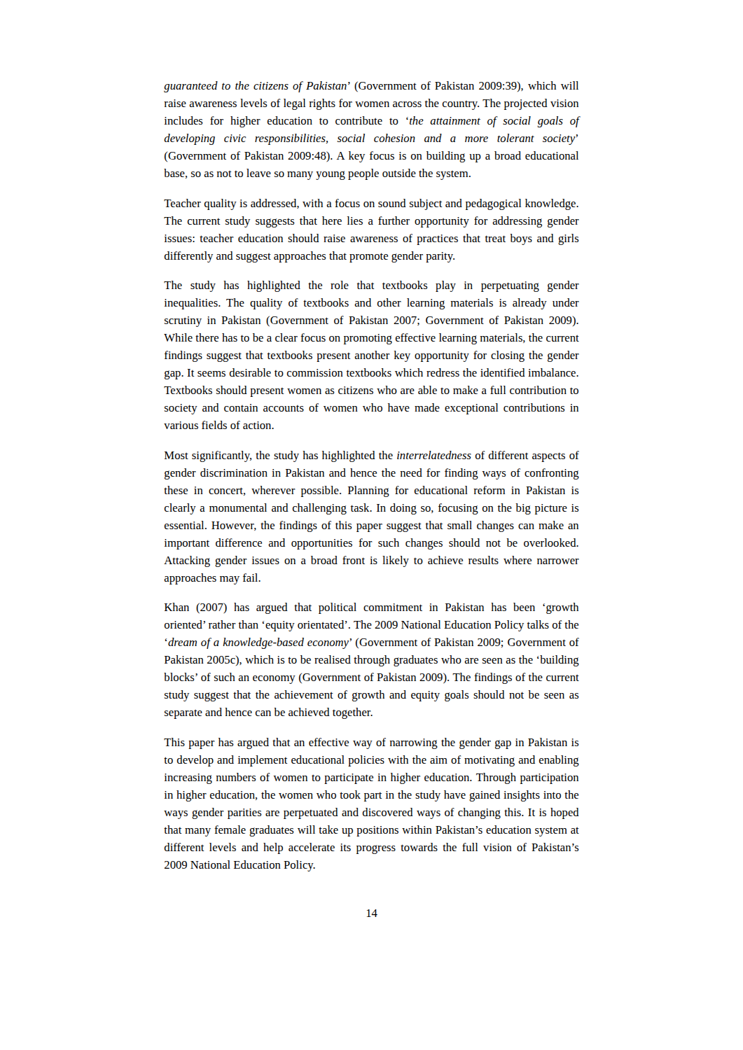guaranteed to the citizens of Pakistan’ (Government of Pakistan 2009:39), which will raise awareness levels of legal rights for women across the country. The projected vision includes for higher education to contribute to ‘the attainment of social goals of developing civic responsibilities, social cohesion and a more tolerant society’ (Government of Pakistan 2009:48). A key focus is on building up a broad educational base, so as not to leave so many young people outside the system.
Teacher quality is addressed, with a focus on sound subject and pedagogical knowledge. The current study suggests that here lies a further opportunity for addressing gender issues: teacher education should raise awareness of practices that treat boys and girls differently and suggest approaches that promote gender parity.
The study has highlighted the role that textbooks play in perpetuating gender inequalities. The quality of textbooks and other learning materials is already under scrutiny in Pakistan (Government of Pakistan 2007; Government of Pakistan 2009). While there has to be a clear focus on promoting effective learning materials, the current findings suggest that textbooks present another key opportunity for closing the gender gap. It seems desirable to commission textbooks which redress the identified imbalance. Textbooks should present women as citizens who are able to make a full contribution to society and contain accounts of women who have made exceptional contributions in various fields of action.
Most significantly, the study has highlighted the interrelatedness of different aspects of gender discrimination in Pakistan and hence the need for finding ways of confronting these in concert, wherever possible. Planning for educational reform in Pakistan is clearly a monumental and challenging task. In doing so, focusing on the big picture is essential. However, the findings of this paper suggest that small changes can make an important difference and opportunities for such changes should not be overlooked. Attacking gender issues on a broad front is likely to achieve results where narrower approaches may fail.
Khan (2007) has argued that political commitment in Pakistan has been ‘growth oriented’ rather than ‘equity orientated’. The 2009 National Education Policy talks of the ‘dream of a knowledge-based economy’ (Government of Pakistan 2009; Government of Pakistan 2005c), which is to be realised through graduates who are seen as the ‘building blocks’ of such an economy (Government of Pakistan 2009). The findings of the current study suggest that the achievement of growth and equity goals should not be seen as separate and hence can be achieved together.
This paper has argued that an effective way of narrowing the gender gap in Pakistan is to develop and implement educational policies with the aim of motivating and enabling increasing numbers of women to participate in higher education. Through participation in higher education, the women who took part in the study have gained insights into the ways gender parities are perpetuated and discovered ways of changing this. It is hoped that many female graduates will take up positions within Pakistan’s education system at different levels and help accelerate its progress towards the full vision of Pakistan’s 2009 National Education Policy.
14